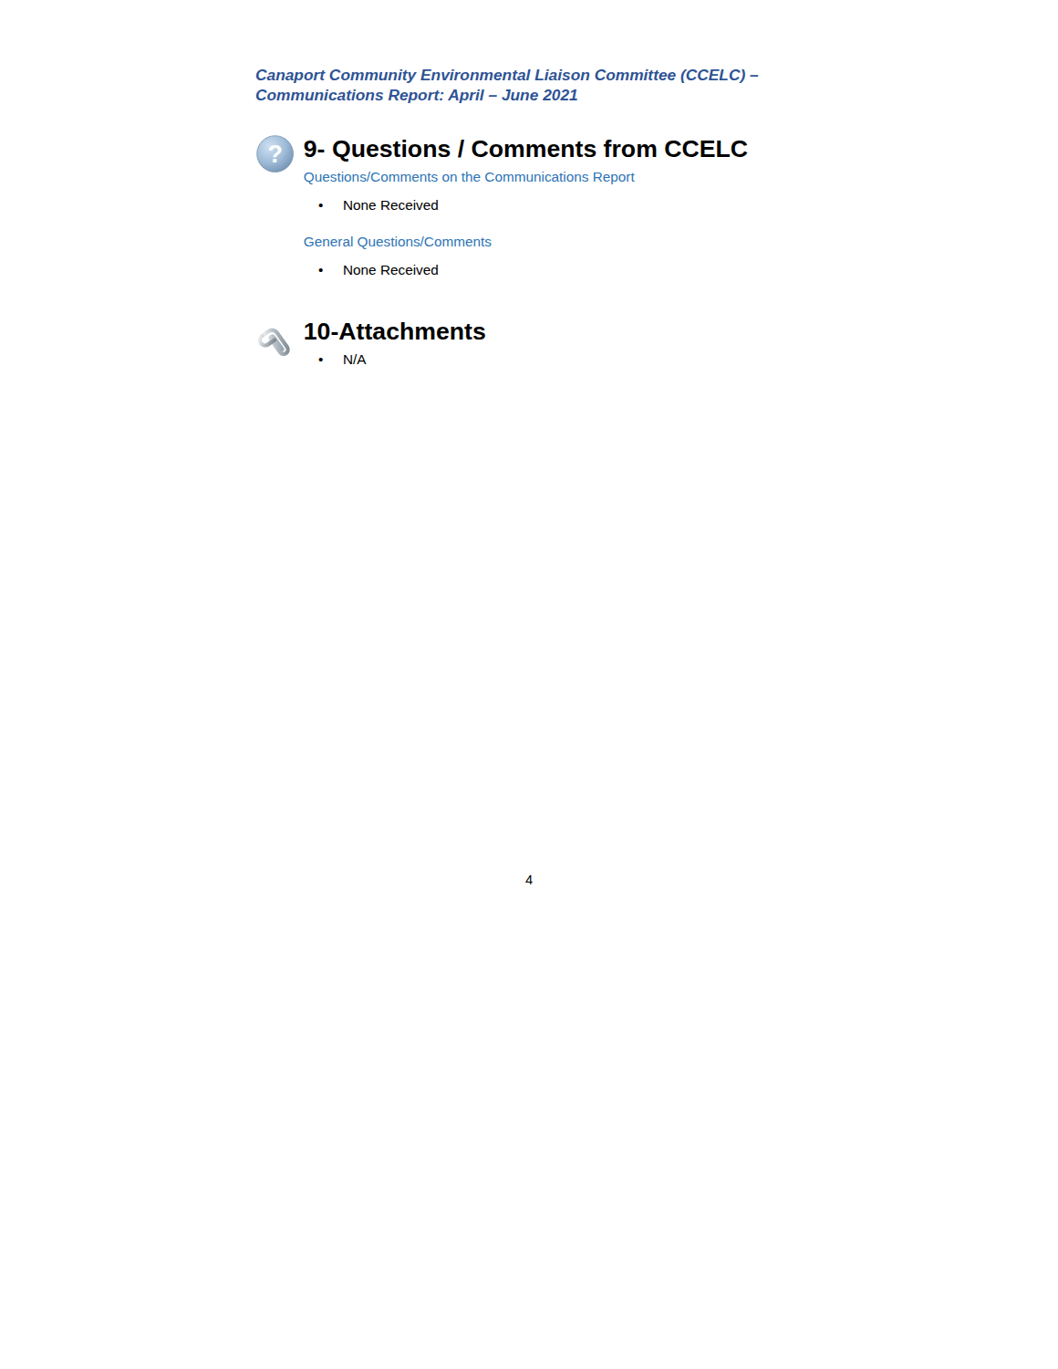Canaport Community Environmental Liaison Committee (CCELC) –
Communications Report: April – June 2021
?
9- Questions / Comments from CCELC
Questions/Comments on the Communications Report
None Received
General Questions/Comments
None Received
10-Attachments
N/A
4